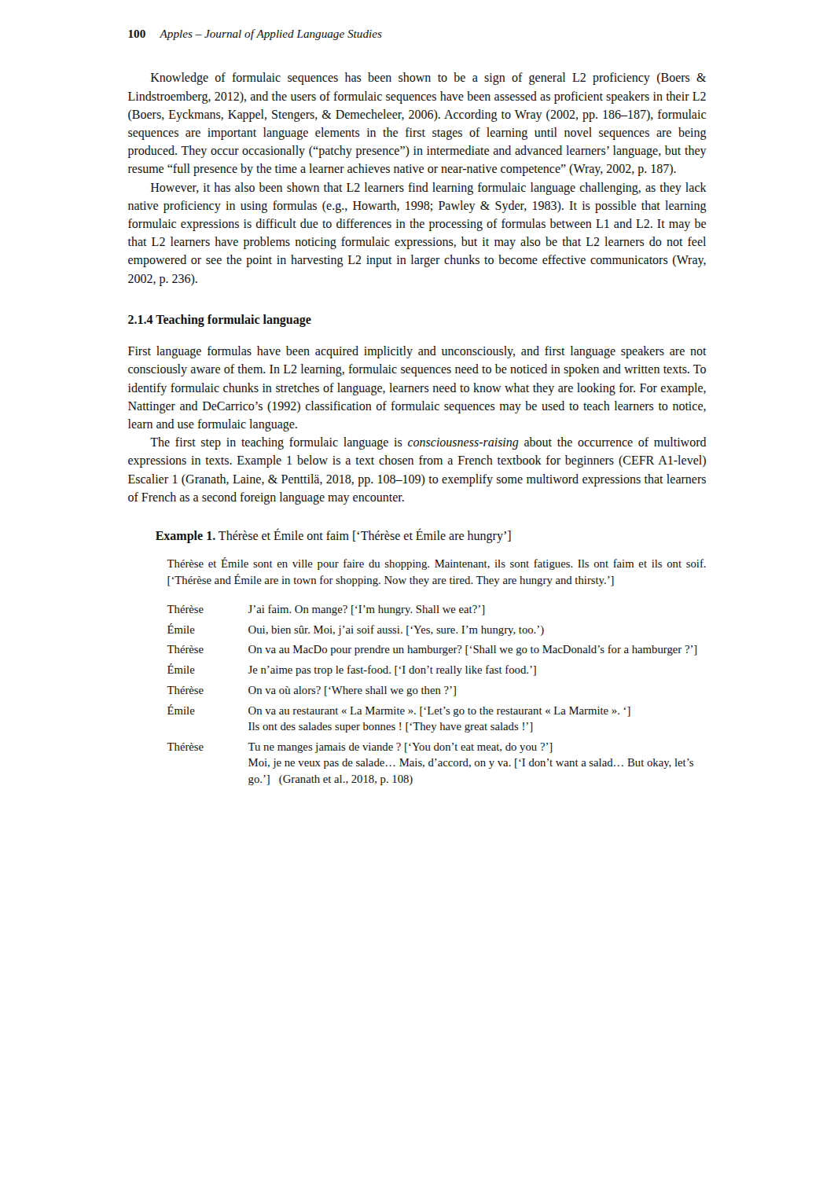100 Apples – Journal of Applied Language Studies
Knowledge of formulaic sequences has been shown to be a sign of general L2 proficiency (Boers & Lindstroemberg, 2012), and the users of formulaic sequences have been assessed as proficient speakers in their L2 (Boers, Eyckmans, Kappel, Stengers, & Demecheleer, 2006). According to Wray (2002, pp. 186–187), formulaic sequences are important language elements in the first stages of learning until novel sequences are being produced. They occur occasionally (“patchy presence”) in intermediate and advanced learners’ language, but they resume “full presence by the time a learner achieves native or near-native competence” (Wray, 2002, p. 187).
However, it has also been shown that L2 learners find learning formulaic language challenging, as they lack native proficiency in using formulas (e.g., Howarth, 1998; Pawley & Syder, 1983). It is possible that learning formulaic expressions is difficult due to differences in the processing of formulas between L1 and L2. It may be that L2 learners have problems noticing formulaic expressions, but it may also be that L2 learners do not feel empowered or see the point in harvesting L2 input in larger chunks to become effective communicators (Wray, 2002, p. 236).
2.1.4 Teaching formulaic language
First language formulas have been acquired implicitly and unconsciously, and first language speakers are not consciously aware of them. In L2 learning, formulaic sequences need to be noticed in spoken and written texts. To identify formulaic chunks in stretches of language, learners need to know what they are looking for. For example, Nattinger and DeCarrico’s (1992) classification of formulaic sequences may be used to teach learners to notice, learn and use formulaic language.
The first step in teaching formulaic language is consciousness-raising about the occurrence of multiword expressions in texts. Example 1 below is a text chosen from a French textbook for beginners (CEFR A1-level) Escalier 1 (Granath, Laine, & Penttilä, 2018, pp. 108–109) to exemplify some multiword expressions that learners of French as a second foreign language may encounter.
Example 1. Thérèse et Émile ont faim [‘Thérèse et Émile are hungry’]
Thérèse et Émile sont en ville pour faire du shopping. Maintenant, ils sont fatigues. Ils ont faim et ils ont soif. [‘Thérèse and Émile are in town for shopping. Now they are tired. They are hungry and thirsty.’]
| Thérèse | J’ai faim. On mange? [‘I’m hungry. Shall we eat?’] |
| Émile | Oui, bien sûr. Moi, j’ai soif aussi. [‘Yes, sure. I’m hungry, too.’) |
| Thérèse | On va au MacDo pour prendre un hamburger? [‘Shall we go to MacDonald’s for a hamburger ?’] |
| Émile | Je n’aime pas trop le fast-food. [‘I don’t really like fast food.’] |
| Thérèse | On va où alors? [‘Where shall we go then ?’] |
| Émile | On va au restaurant « La Marmite ». [‘Let’s go to the restaurant « La Marmite ». ‘] Ils ont des salades super bonnes ! [‘They have great salads !’] |
| Thérèse | Tu ne manges jamais de viande ? [‘You don’t eat meat, do you ?’] Moi, je ne veux pas de salade… Mais, d’accord, on y va. [‘I don’t want a salad… But okay, let’s go.’] (Granath et al., 2018, p. 108) |